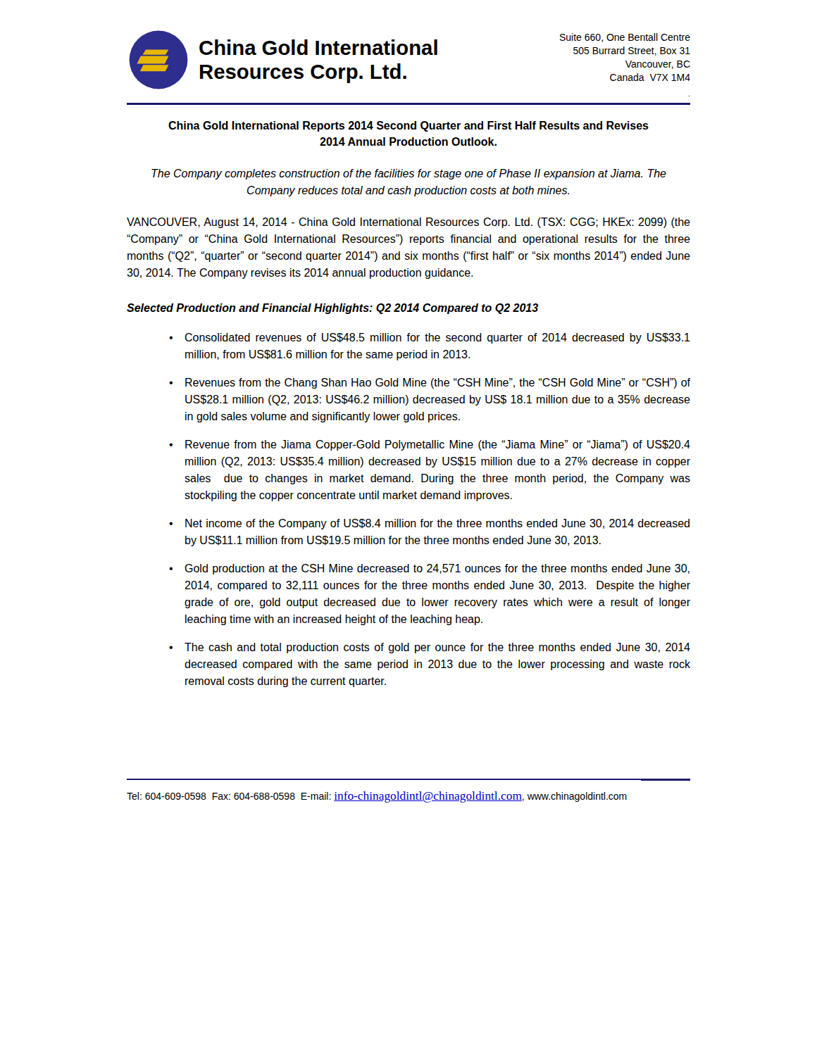China Gold International
Resources Corp. Ltd.
Suite 660, One Bentall Centre
505 Burrard Street, Box 31
Vancouver, BC
Canada V7X 1M4 .
China Gold International Reports 2014 Second Quarter and First Half Results and Revises 2014 Annual Production Outlook.
The Company completes construction of the facilities for stage one of Phase II expansion at Jiama. The Company reduces total and cash production costs at both mines.
VANCOUVER, August 14, 2014 - China Gold International Resources Corp. Ltd. (TSX: CGG; HKEx: 2099) (the “Company” or “China Gold International Resources”) reports financial and operational results for the three months (“Q2”, “quarter” or “second quarter 2014”) and six months (“first half” or “six months 2014”) ended June 30, 2014. The Company revises its 2014 annual production guidance.
Selected Production and Financial Highlights: Q2 2014 Compared to Q2 2013
Consolidated revenues of US$48.5 million for the second quarter of 2014 decreased by US$33.1 million, from US$81.6 million for the same period in 2013.
Revenues from the Chang Shan Hao Gold Mine (the “CSH Mine”, the “CSH Gold Mine” or “CSH”) of US$28.1 million (Q2, 2013: US$46.2 million) decreased by US$ 18.1 million due to a 35% decrease in gold sales volume and significantly lower gold prices.
Revenue from the Jiama Copper-Gold Polymetallic Mine (the “Jiama Mine” or “Jiama”) of US$20.4 million (Q2, 2013: US$35.4 million) decreased by US$15 million due to a 27% decrease in copper sales due to changes in market demand. During the three month period, the Company was stockpiling the copper concentrate until market demand improves.
Net income of the Company of US$8.4 million for the three months ended June 30, 2014 decreased by US$11.1 million from US$19.5 million for the three months ended June 30, 2013.
Gold production at the CSH Mine decreased to 24,571 ounces for the three months ended June 30, 2014, compared to 32,111 ounces for the three months ended June 30, 2013. Despite the higher grade of ore, gold output decreased due to lower recovery rates which were a result of longer leaching time with an increased height of the leaching heap.
The cash and total production costs of gold per ounce for the three months ended June 30, 2014 decreased compared with the same period in 2013 due to the lower processing and waste rock removal costs during the current quarter.
Tel: 604-609-0598 Fax: 604-688-0598 E-mail: info-chinagoldintl@chinagoldintl.com, www.chinagoldintl.com